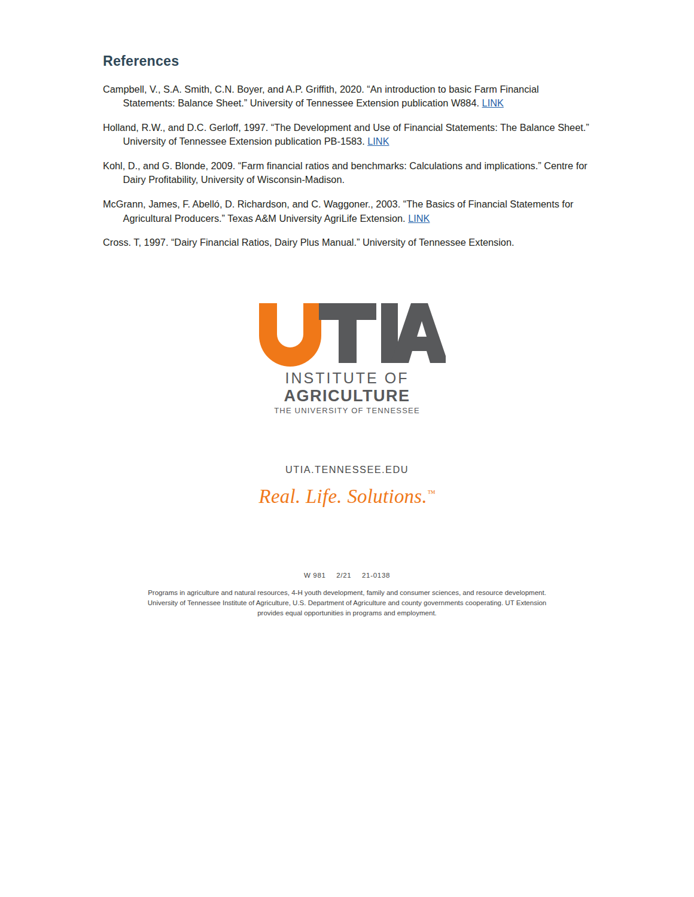References
Campbell, V., S.A. Smith, C.N. Boyer, and A.P. Griffith, 2020. “An introduction to basic Farm Financial Statements: Balance Sheet.” University of Tennessee Extension publication W884. LINK
Holland, R.W., and D.C. Gerloff, 1997. “The Development and Use of Financial Statements: The Balance Sheet.” University of Tennessee Extension publication PB-1583. LINK
Kohl, D., and G. Blonde, 2009. “Farm financial ratios and benchmarks: Calculations and implications.” Centre for Dairy Profitability, University of Wisconsin-Madison.
McGrann, James, F. Abelló, D. Richardson, and C. Waggoner., 2003. “The Basics of Financial Statements for Agricultural Producers.” Texas A&M University AgriLife Extension. LINK
Cross. T, 1997. “Dairy Financial Ratios, Dairy Plus Manual.” University of Tennessee Extension.
INSTITUTE OF AGRICULTURE THE UNIVERSITY OF TENNESSEE
UTIA.TENNESSEE.EDU
Real. Life. Solutions.™
W 9812/2121-0138
Programs in agriculture and natural resources, 4-H youth development, family and consumer sciences, and resource development.
University of Tennessee Institute of Agriculture, U.S. Department of Agriculture and county governments cooperating. UT Extension
provides equal opportunities in programs and employment.